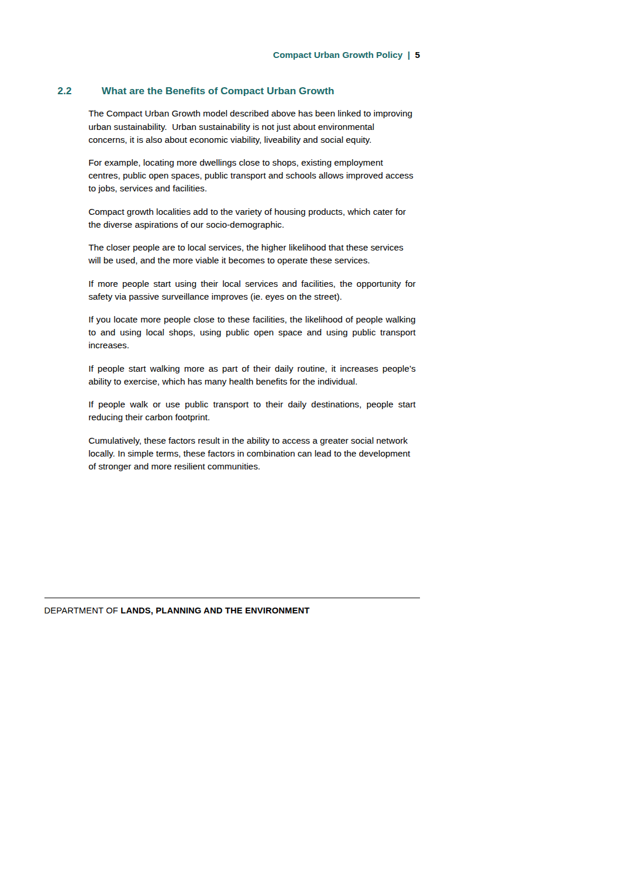Compact Urban Growth Policy | 5
2.2
What are the Benefits of Compact Urban Growth
The Compact Urban Growth model described above has been linked to improving urban sustainability. Urban sustainability is not just about environmental concerns, it is also about economic viability, liveability and social equity.
For example, locating more dwellings close to shops, existing employment centres, public open spaces, public transport and schools allows improved access to jobs, services and facilities.
Compact growth localities add to the variety of housing products, which cater for the diverse aspirations of our socio-demographic.
The closer people are to local services, the higher likelihood that these services will be used, and the more viable it becomes to operate these services.
If more people start using their local services and facilities, the opportunity for safety via passive surveillance improves (ie. eyes on the street).
If you locate more people close to these facilities, the likelihood of people walking to and using local shops, using public open space and using public transport increases.
If people start walking more as part of their daily routine, it increases people’s ability to exercise, which has many health benefits for the individual.
If people walk or use public transport to their daily destinations, people start reducing their carbon footprint.
Cumulatively, these factors result in the ability to access a greater social network locally. In simple terms, these factors in combination can lead to the development of stronger and more resilient communities.
DEPARTMENT OF LANDS, PLANNING AND THE ENVIRONMENT